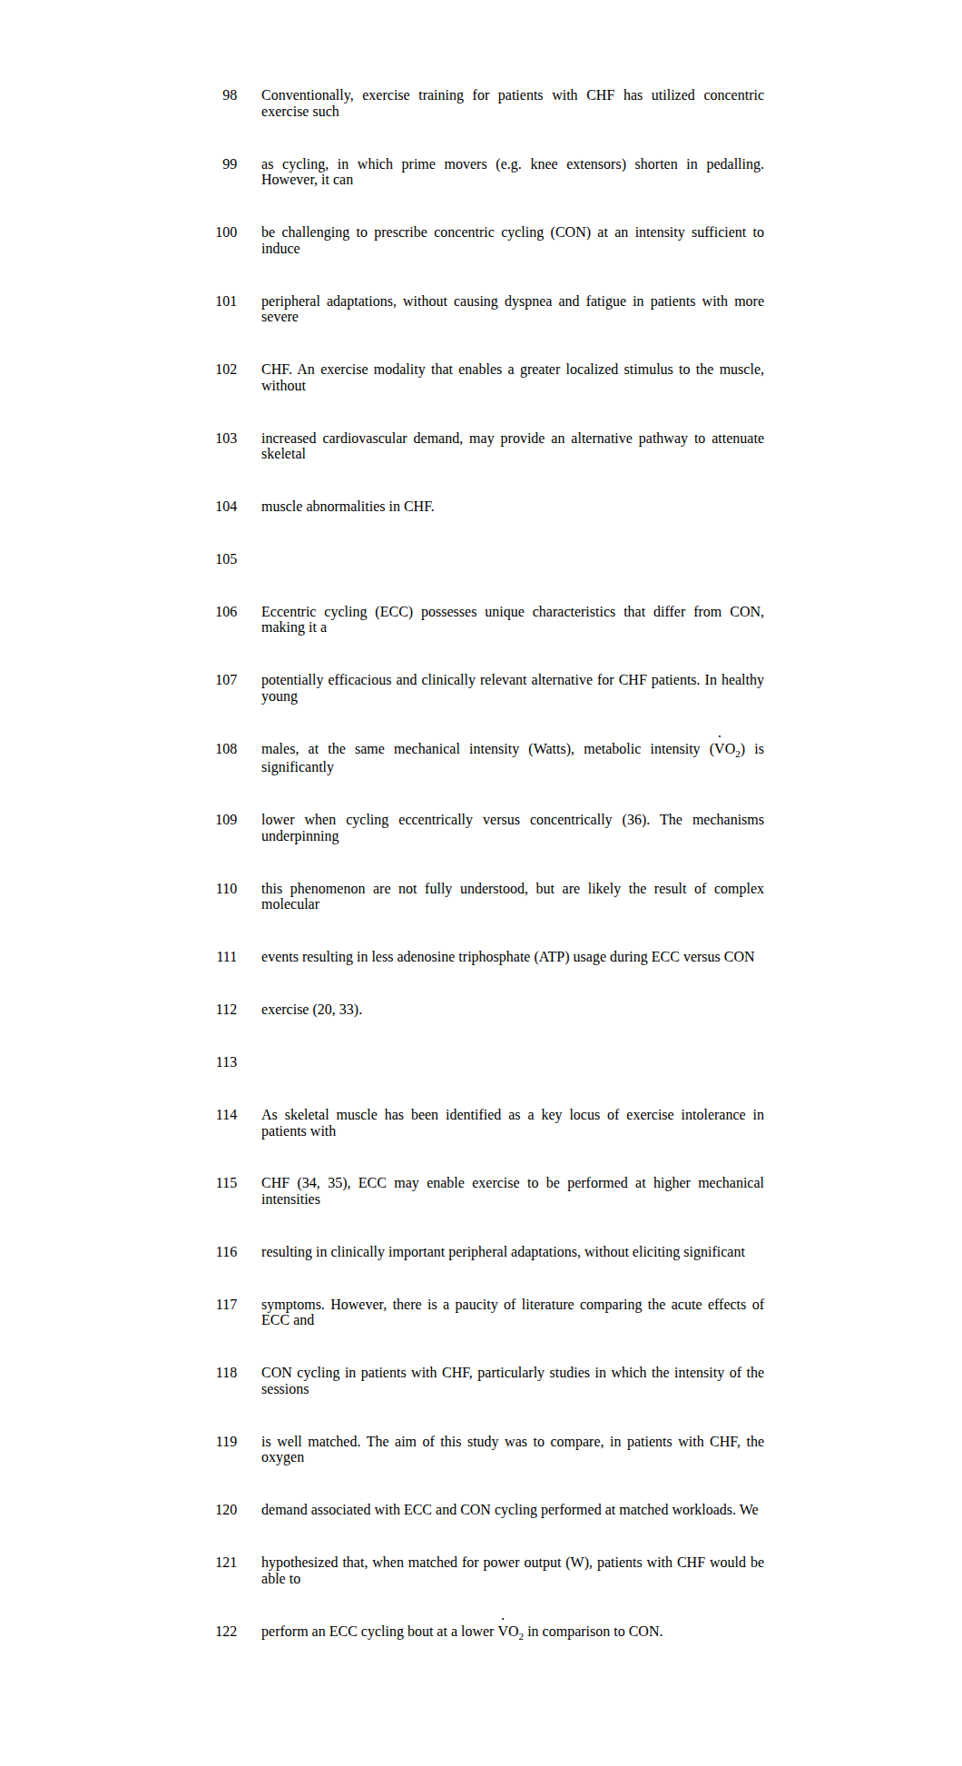98
Conventionally, exercise training for patients with CHF has utilized concentric exercise such
99
as cycling, in which prime movers (e.g. knee extensors) shorten in pedalling. However, it can
100
be challenging to prescribe concentric cycling (CON) at an intensity sufficient to induce
101
peripheral adaptations, without causing dyspnea and fatigue in patients with more severe
102
CHF. An exercise modality that enables a greater localized stimulus to the muscle, without
103
increased cardiovascular demand, may provide an alternative pathway to attenuate skeletal
104
muscle abnormalities in CHF.
105
106
Eccentric cycling (ECC) possesses unique characteristics that differ from CON, making it a
107
potentially efficacious and clinically relevant alternative for CHF patients. In healthy young
108
males, at the same mechanical intensity (Watts), metabolic intensity (VO2) is significantly
109
lower when cycling eccentrically versus concentrically (36). The mechanisms underpinning
110
this phenomenon are not fully understood, but are likely the result of complex molecular
111
events resulting in less adenosine triphosphate (ATP) usage during ECC versus CON
112
exercise (20, 33).
113
114
As skeletal muscle has been identified as a key locus of exercise intolerance in patients with
115
CHF (34, 35), ECC may enable exercise to be performed at higher mechanical intensities
116
resulting in clinically important peripheral adaptations, without eliciting significant
117
symptoms. However, there is a paucity of literature comparing the acute effects of ECC and
118
CON cycling in patients with CHF, particularly studies in which the intensity of the sessions
119
is well matched. The aim of this study was to compare, in patients with CHF, the oxygen
120
demand associated with ECC and CON cycling performed at matched workloads. We
121
hypothesized that, when matched for power output (W), patients with CHF would be able to
122
perform an ECC cycling bout at a lower VO2 in comparison to CON.